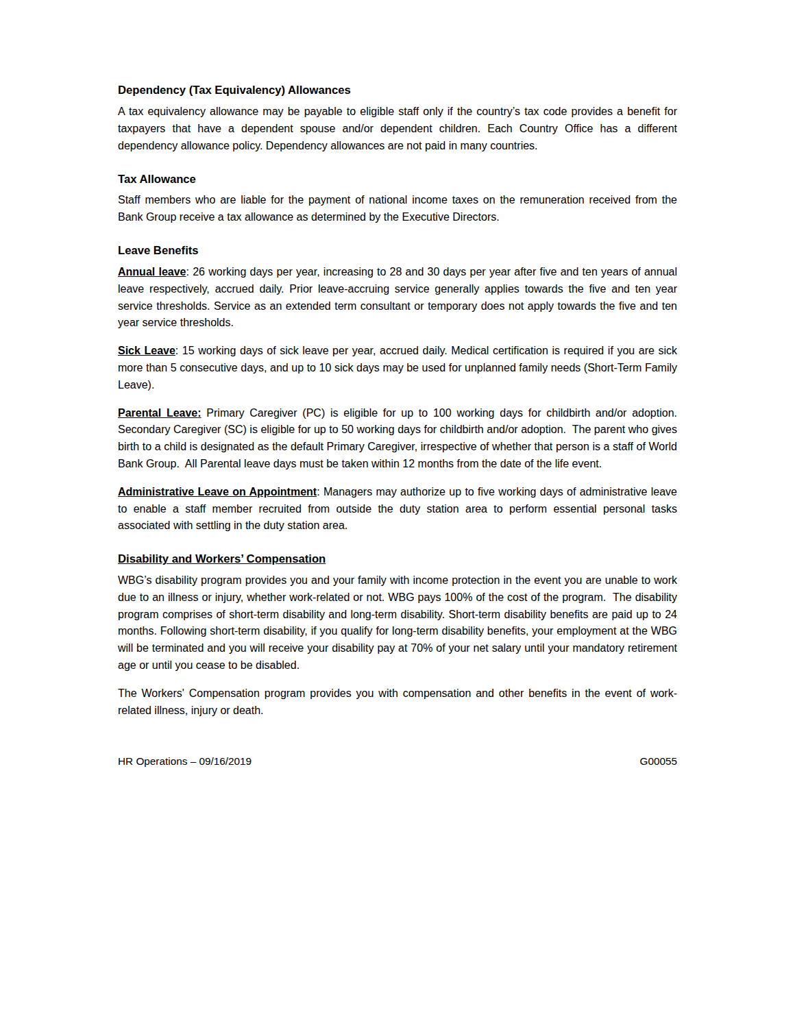Dependency (Tax Equivalency) Allowances
A tax equivalency allowance may be payable to eligible staff only if the country’s tax code provides a benefit for taxpayers that have a dependent spouse and/or dependent children. Each Country Office has a different dependency allowance policy. Dependency allowances are not paid in many countries.
Tax Allowance
Staff members who are liable for the payment of national income taxes on the remuneration received from the Bank Group receive a tax allowance as determined by the Executive Directors.
Leave Benefits
Annual leave: 26 working days per year, increasing to 28 and 30 days per year after five and ten years of annual leave respectively, accrued daily. Prior leave-accruing service generally applies towards the five and ten year service thresholds. Service as an extended term consultant or temporary does not apply towards the five and ten year service thresholds.
Sick Leave: 15 working days of sick leave per year, accrued daily. Medical certification is required if you are sick more than 5 consecutive days, and up to 10 sick days may be used for unplanned family needs (Short-Term Family Leave).
Parental Leave: Primary Caregiver (PC) is eligible for up to 100 working days for childbirth and/or adoption. Secondary Caregiver (SC) is eligible for up to 50 working days for childbirth and/or adoption. The parent who gives birth to a child is designated as the default Primary Caregiver, irrespective of whether that person is a staff of World Bank Group. All Parental leave days must be taken within 12 months from the date of the life event.
Administrative Leave on Appointment: Managers may authorize up to five working days of administrative leave to enable a staff member recruited from outside the duty station area to perform essential personal tasks associated with settling in the duty station area.
Disability and Workers’ Compensation
WBG’s disability program provides you and your family with income protection in the event you are unable to work due to an illness or injury, whether work-related or not. WBG pays 100% of the cost of the program. The disability program comprises of short-term disability and long-term disability. Short-term disability benefits are paid up to 24 months. Following short-term disability, if you qualify for long-term disability benefits, your employment at the WBG will be terminated and you will receive your disability pay at 70% of your net salary until your mandatory retirement age or until you cease to be disabled.
The Workers' Compensation program provides you with compensation and other benefits in the event of work-related illness, injury or death.
HR Operations – 09/16/2019 G00055